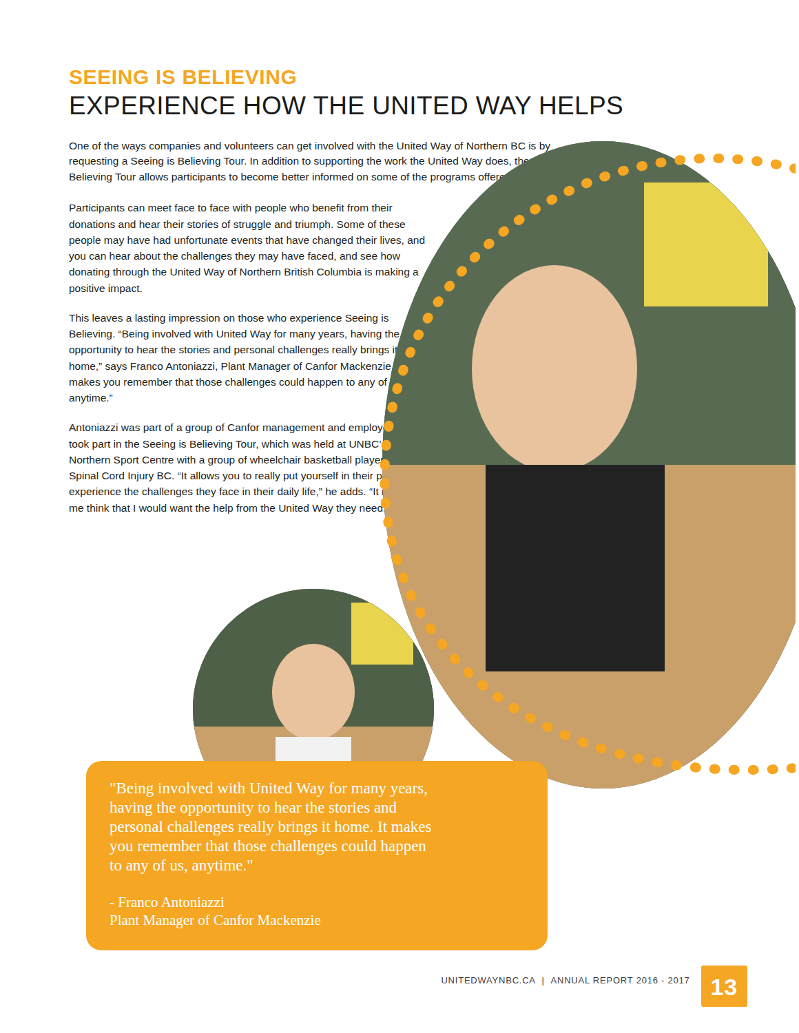Seeing is Believing
Experience how the United Way helps
One of the ways companies and volunteers can get involved with the United Way of Northern BC is by requesting a Seeing is Believing Tour. In addition to supporting the work the United Way does, the Seeing is Believing Tour allows participants to become better informed on some of the programs offered.
Participants can meet face to face with people who benefit from their donations and hear their stories of struggle and triumph. Some of these people may have had unfortunate events that have changed their lives, and you can hear about the challenges they may have faced, and see how donating through the United Way of Northern British Columbia is making a positive impact.
This leaves a lasting impression on those who experience Seeing is Believing. “Being involved with United Way for many years, having the opportunity to hear the stories and personal challenges really brings it home,” says Franco Antoniazzi, Plant Manager of Canfor Mackenzie. “It makes you remember that those challenges could happen to any of us, anytime.”
Antoniazzi was part of a group of Canfor management and employees that took part in the Seeing is Believing Tour, which was held at UNBC’s Northern Sport Centre with a group of wheelchair basketball players from Spinal Cord Injury BC. “It allows you to really put yourself in their position, experience the challenges they face in their daily life,” he adds. “It makes me think that I would want the help from the United Way they need.”
"Being involved with United Way for many years,
having the opportunity to hear the stories and
personal challenges really brings it home. It makes
you remember that those challenges could happen
to any of us, anytime."
- Franco Antoniazzi
Plant Manager of Canfor Mackenzie
UNITEDWAYNBC.CA | ANNUAL REPORT 2016 - 2017
13